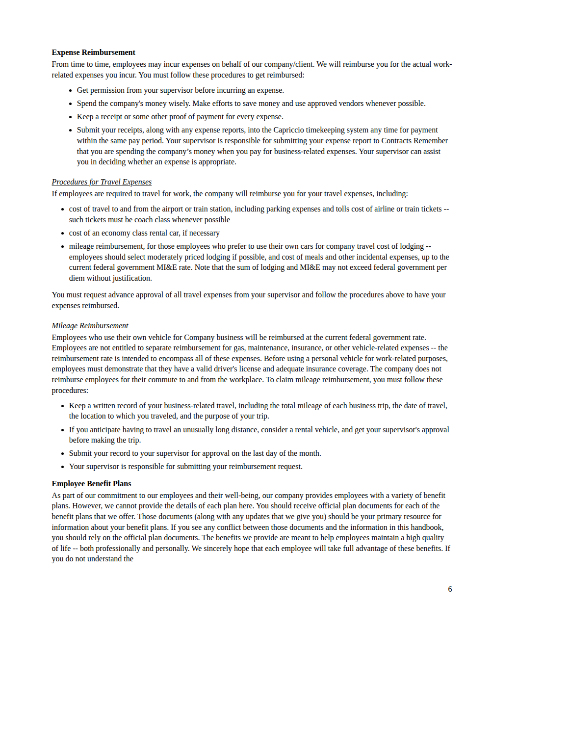Expense Reimbursement
From time to time, employees may incur expenses on behalf of our company/client. We will reimburse you for the actual work-related expenses you incur. You must follow these procedures to get reimbursed:
Get permission from your supervisor before incurring an expense.
Spend the company's money wisely. Make efforts to save money and use approved vendors whenever possible.
Keep a receipt or some other proof of payment for every expense.
Submit your receipts, along with any expense reports, into the Capriccio timekeeping system any time for payment within the same pay period. Your supervisor is responsible for submitting your expense report to Contracts Remember that you are spending the company’s money when you pay for business-related expenses. Your supervisor can assist you in deciding whether an expense is appropriate.
Procedures for Travel Expenses
If employees are required to travel for work, the company will reimburse you for your travel expenses, including:
cost of travel to and from the airport or train station, including parking expenses and tolls cost of airline or train tickets -- such tickets must be coach class whenever possible
cost of an economy class rental car, if necessary
mileage reimbursement, for those employees who prefer to use their own cars for company travel cost of lodging -- employees should select moderately priced lodging if possible, and cost of meals and other incidental expenses, up to the current federal government MI&E rate. Note that the sum of lodging and MI&E may not exceed federal government per diem without justification.
You must request advance approval of all travel expenses from your supervisor and follow the procedures above to have your expenses reimbursed.
Mileage Reimbursement
Employees who use their own vehicle for Company business will be reimbursed at the current federal government rate. Employees are not entitled to separate reimbursement for gas, maintenance, insurance, or other vehicle-related expenses -- the reimbursement rate is intended to encompass all of these expenses. Before using a personal vehicle for work-related purposes, employees must demonstrate that they have a valid driver's license and adequate insurance coverage. The company does not reimburse employees for their commute to and from the workplace. To claim mileage reimbursement, you must follow these procedures:
Keep a written record of your business-related travel, including the total mileage of each business trip, the date of travel, the location to which you traveled, and the purpose of your trip.
If you anticipate having to travel an unusually long distance, consider a rental vehicle, and get your supervisor's approval before making the trip.
Submit your record to your supervisor for approval on the last day of the month.
Your supervisor is responsible for submitting your reimbursement request.
Employee Benefit Plans
As part of our commitment to our employees and their well-being, our company provides employees with a variety of benefit plans. However, we cannot provide the details of each plan here. You should receive official plan documents for each of the benefit plans that we offer. Those documents (along with any updates that we give you) should be your primary resource for information about your benefit plans. If you see any conflict between those documents and the information in this handbook, you should rely on the official plan documents. The benefits we provide are meant to help employees maintain a high quality of life -- both professionally and personally. We sincerely hope that each employee will take full advantage of these benefits. If you do not understand the
6